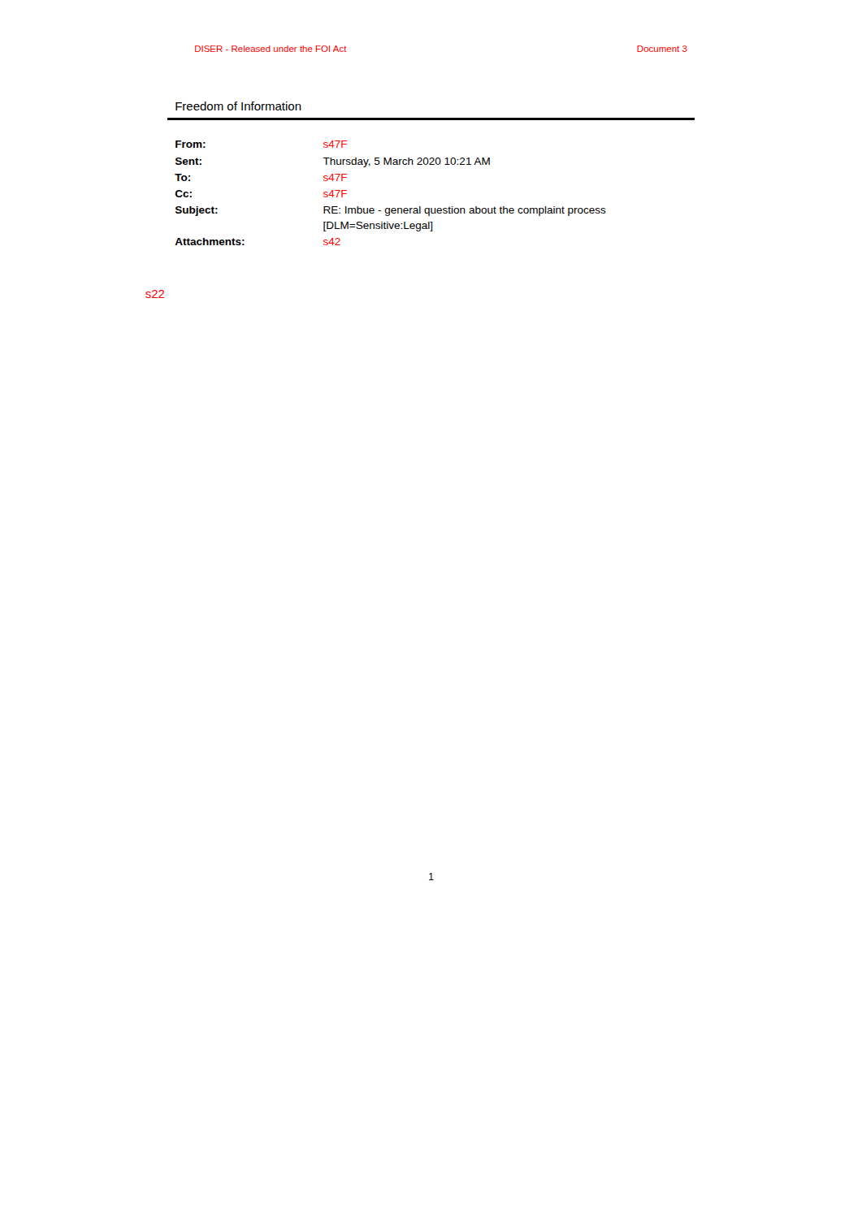DISER - Released under the FOI Act
Document 3
Freedom of Information
| From: | s47F |
| Sent: | Thursday, 5 March 2020 10:21 AM |
| To: | s47F |
| Cc: | s47F |
| Subject: | RE: Imbue - general question about the complaint process [DLM=Sensitive:Legal] |
| Attachments: | s42 |
s22
1